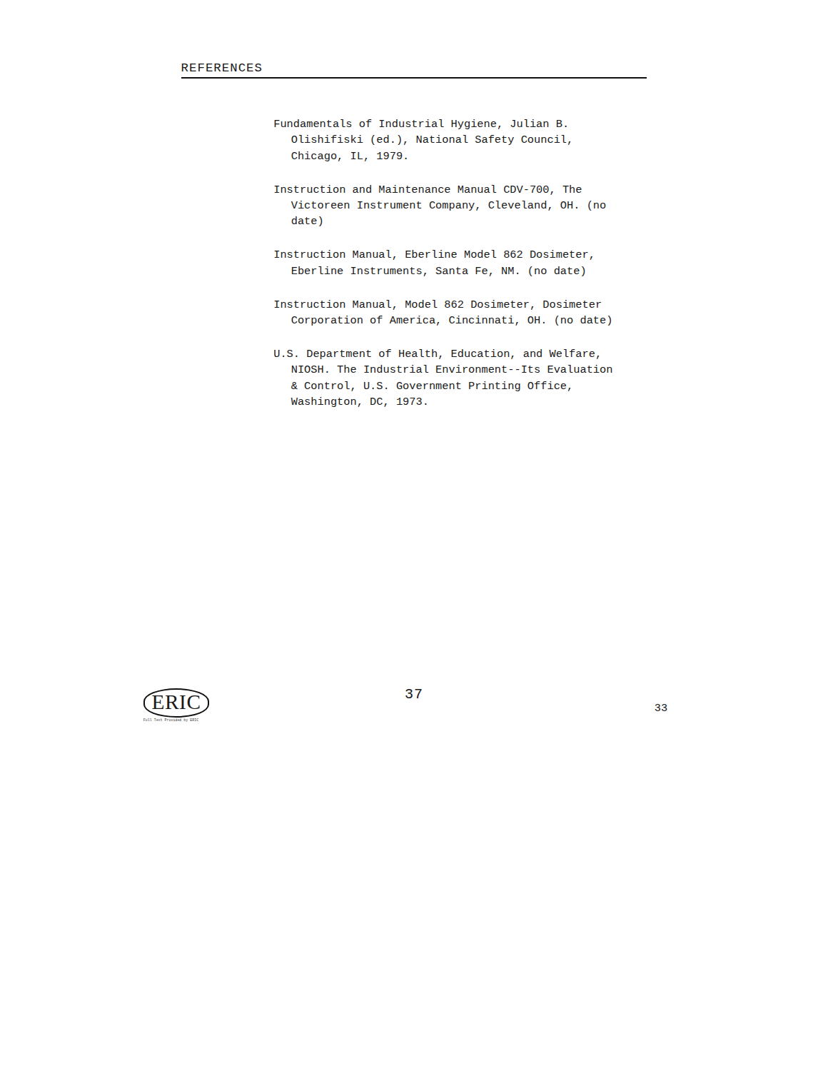REFERENCES
Fundamentals of Industrial Hygiene, Julian B. Olishifiski (ed.), National Safety Council, Chicago, IL, 1979.
Instruction and Maintenance Manual CDV-700, The Victoreen Instrument Company, Cleveland, OH. (no date)
Instruction Manual, Eberline Model 862 Dosimeter, Eberline Instruments, Santa Fe, NM. (no date)
Instruction Manual, Model 862 Dosimeter, Dosimeter Corporation of America, Cincinnati, OH. (no date)
U.S. Department of Health, Education, and Welfare, NIOSH. The Industrial Environment--Its Evaluation & Control, U.S. Government Printing Office, Washington, DC, 1973.
ERIC
Full Text Provided by ERIC
37
33